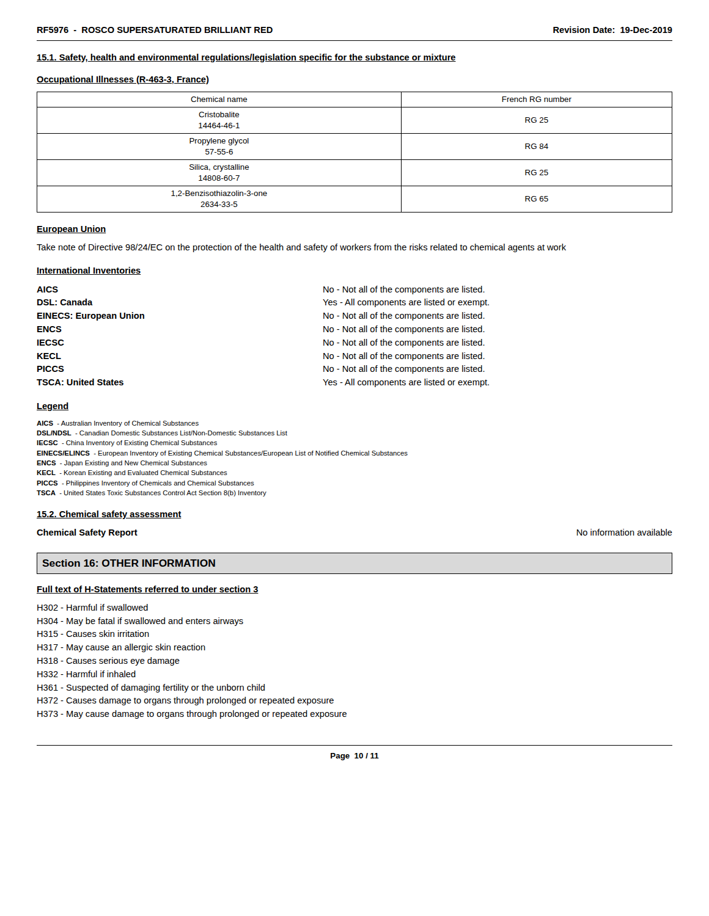RF5976 - ROSCO SUPERSATURATED BRILLIANT RED
Revision Date: 19-Dec-2019
15.1. Safety, health and environmental regulations/legislation specific for the substance or mixture
Occupational Illnesses (R-463-3, France)
| Chemical name | French RG number |
| --- | --- |
| Cristobalite 14464-46-1 | RG 25 |
| Propylene glycol 57-55-6 | RG 84 |
| Silica, crystalline 14808-60-7 | RG 25 |
| 1,2-Benzisothiazolin-3-one 2634-33-5 | RG 65 |
European Union
Take note of Directive 98/24/EC on the protection of the health and safety of workers from the risks related to chemical agents at work
International Inventories
| AICS | No - Not all of the components are listed. |
| DSL: Canada | Yes - All components are listed or exempt. |
| EINECS: European Union | No - Not all of the components are listed. |
| ENCS | No - Not all of the components are listed. |
| IECSC | No - Not all of the components are listed. |
| KECL | No - Not all of the components are listed. |
| PICCS | No - Not all of the components are listed. |
| TSCA: United States | Yes - All components are listed or exempt. |
Legend
AICS - Australian Inventory of Chemical Substances
DSL/NDSL - Canadian Domestic Substances List/Non-Domestic Substances List
IECSC - China Inventory of Existing Chemical Substances
EINECS/ELINCS - European Inventory of Existing Chemical Substances/European List of Notified Chemical Substances
ENCS - Japan Existing and New Chemical Substances
KECL - Korean Existing and Evaluated Chemical Substances
PICCS - Philippines Inventory of Chemicals and Chemical Substances
TSCA - United States Toxic Substances Control Act Section 8(b) Inventory
15.2. Chemical safety assessment
Chemical Safety Report
No information available
Section 16: OTHER INFORMATION
Full text of H-Statements referred to under section 3
H302 - Harmful if swallowed
H304 - May be fatal if swallowed and enters airways
H315 - Causes skin irritation
H317 - May cause an allergic skin reaction
H318 - Causes serious eye damage
H332 - Harmful if inhaled
H361 - Suspected of damaging fertility or the unborn child
H372 - Causes damage to organs through prolonged or repeated exposure
H373 - May cause damage to organs through prolonged or repeated exposure
Page 10 / 11